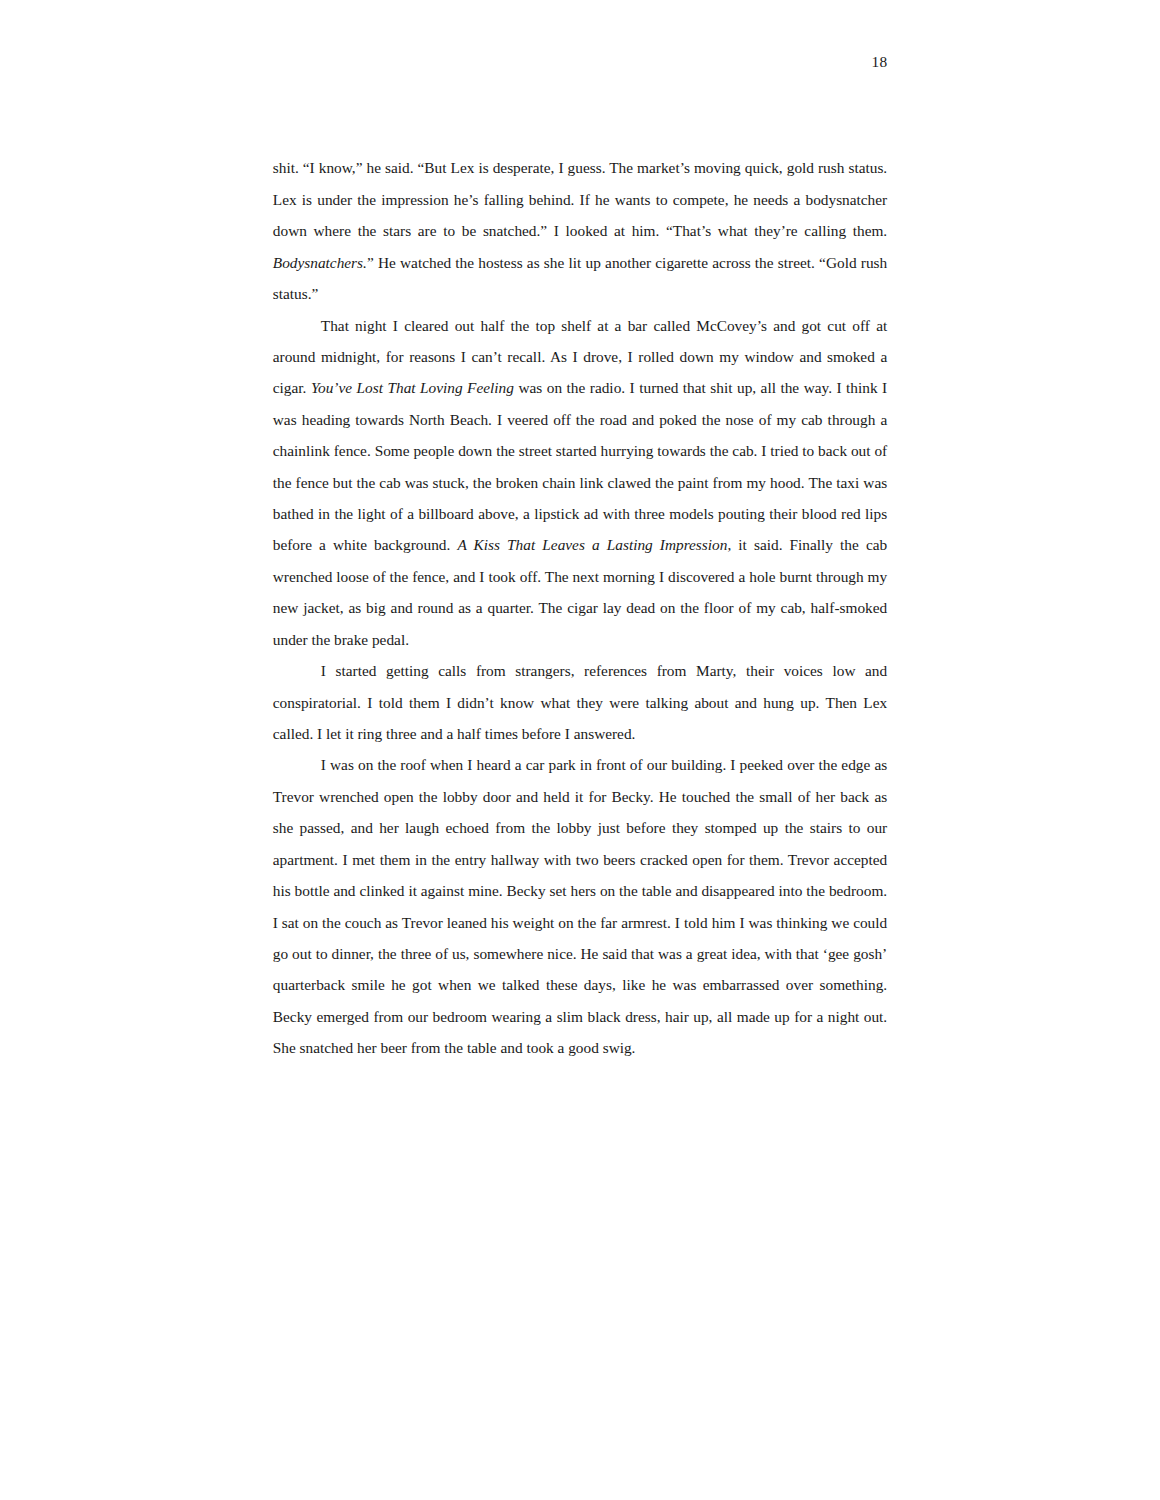18
shit. “I know,” he said. “But Lex is desperate, I guess. The market’s moving quick, gold rush status. Lex is under the impression he’s falling behind. If he wants to compete, he needs a bodysnatcher down where the stars are to be snatched.” I looked at him. “That’s what they’re calling them. Bodysnatchers.” He watched the hostess as she lit up another cigarette across the street. “Gold rush status.”
That night I cleared out half the top shelf at a bar called McCovey’s and got cut off at around midnight, for reasons I can’t recall. As I drove, I rolled down my window and smoked a cigar. You’ve Lost That Loving Feeling was on the radio. I turned that shit up, all the way. I think I was heading towards North Beach. I veered off the road and poked the nose of my cab through a chainlink fence. Some people down the street started hurrying towards the cab. I tried to back out of the fence but the cab was stuck, the broken chain link clawed the paint from my hood. The taxi was bathed in the light of a billboard above, a lipstick ad with three models pouting their blood red lips before a white background. A Kiss That Leaves a Lasting Impression, it said. Finally the cab wrenched loose of the fence, and I took off. The next morning I discovered a hole burnt through my new jacket, as big and round as a quarter. The cigar lay dead on the floor of my cab, half-smoked under the brake pedal.
I started getting calls from strangers, references from Marty, their voices low and conspiratorial. I told them I didn’t know what they were talking about and hung up. Then Lex called. I let it ring three and a half times before I answered.
I was on the roof when I heard a car park in front of our building. I peeked over the edge as Trevor wrenched open the lobby door and held it for Becky. He touched the small of her back as she passed, and her laugh echoed from the lobby just before they stomped up the stairs to our apartment. I met them in the entry hallway with two beers cracked open for them. Trevor accepted his bottle and clinked it against mine. Becky set hers on the table and disappeared into the bedroom. I sat on the couch as Trevor leaned his weight on the far armrest. I told him I was thinking we could go out to dinner, the three of us, somewhere nice. He said that was a great idea, with that ‘gee gosh’ quarterback smile he got when we talked these days, like he was embarrassed over something. Becky emerged from our bedroom wearing a slim black dress, hair up, all made up for a night out. She snatched her beer from the table and took a good swig.